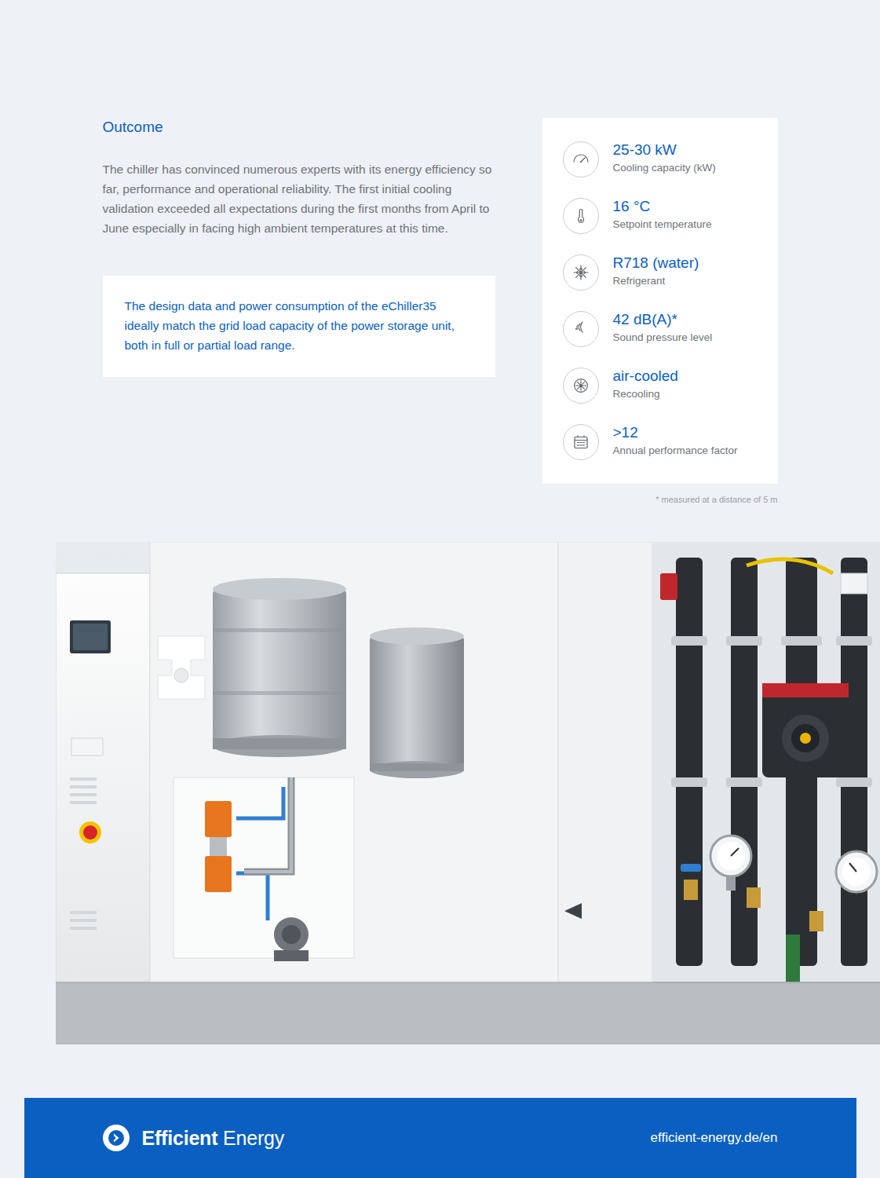Outcome
The chiller has convinced numerous experts with its energy efficiency so far, performance and operational reliability. The first initial cooling validation exceeded all expectations during the first months from April to June especially in facing high ambient temperatures at this time.
The design data and power consumption of the eChiller35 ideally match the grid load capacity of the power storage unit, both in full or partial load range.
25-30 kW Cooling capacity (kW)
16 °C Setpoint temperature
R718 (water) Refrigerant
42 dB(A)* Sound pressure level
air-cooled Recooling
>12 Annual performance factor
* measured at a distance of 5 m
Efficient Energy
efficient-energy.de/en